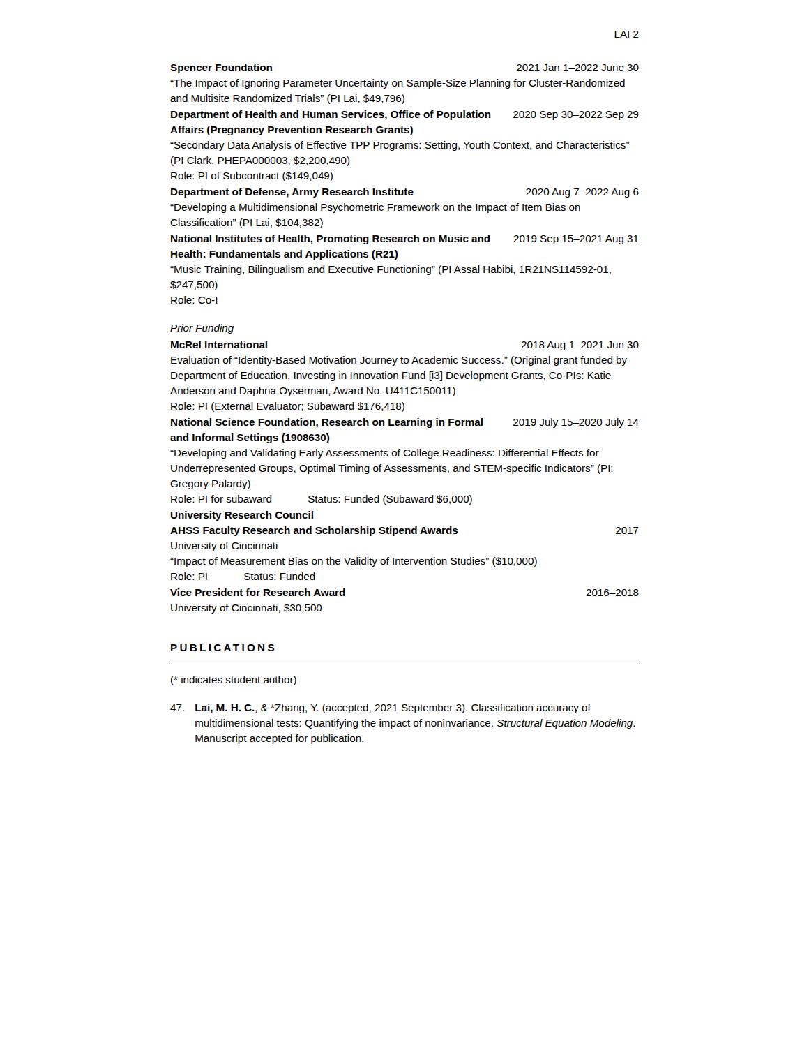LAI 2
Spencer Foundation
2021 Jan 1–2022 June 30
“The Impact of Ignoring Parameter Uncertainty on Sample-Size Planning for Cluster-Randomized and Multisite Randomized Trials” (PI Lai, $49,796)
Department of Health and Human Services, Office of Population Affairs (Pregnancy Prevention Research Grants)
2020 Sep 30–2022 Sep 29
“Secondary Data Analysis of Effective TPP Programs: Setting, Youth Context, and Characteristics” (PI Clark, PHEPA000003, $2,200,490)
Role: PI of Subcontract ($149,049)
Department of Defense, Army Research Institute
2020 Aug 7–2022 Aug 6
“Developing a Multidimensional Psychometric Framework on the Impact of Item Bias on Classification” (PI Lai, $104,382)
National Institutes of Health, Promoting Research on Music and Health: Fundamentals and Applications (R21)
2019 Sep 15–2021 Aug 31
“Music Training, Bilingualism and Executive Functioning” (PI Assal Habibi, 1R21NS114592-01, $247,500)
Role: Co-I
Prior Funding
McRel International
2018 Aug 1–2021 Jun 30
Evaluation of “Identity-Based Motivation Journey to Academic Success.” (Original grant funded by Department of Education, Investing in Innovation Fund [i3] Development Grants, Co-PIs: Katie Anderson and Daphna Oyserman, Award No. U411C150011)
Role: PI (External Evaluator; Subaward $176,418)
National Science Foundation, Research on Learning in Formal and Informal Settings (1908630)
2019 July 15–2020 July 14
“Developing and Validating Early Assessments of College Readiness: Differential Effects for Underrepresented Groups, Optimal Timing of Assessments, and STEM-specific Indicators” (PI: Gregory Palardy)
Role: PI for subaward Status: Funded (Subaward $6,000)
University Research Council
AHSS Faculty Research and Scholarship Stipend Awards
2017
University of Cincinnati
“Impact of Measurement Bias on the Validity of Intervention Studies” ($10,000)
Role: PI Status: Funded
Vice President for Research Award
2016–2018
University of Cincinnati, $30,500
Publications
(* indicates student author)
47. Lai, M. H. C., & *Zhang, Y. (accepted, 2021 September 3). Classification accuracy of multidimensional tests: Quantifying the impact of noninvariance. Structural Equation Modeling. Manuscript accepted for publication.